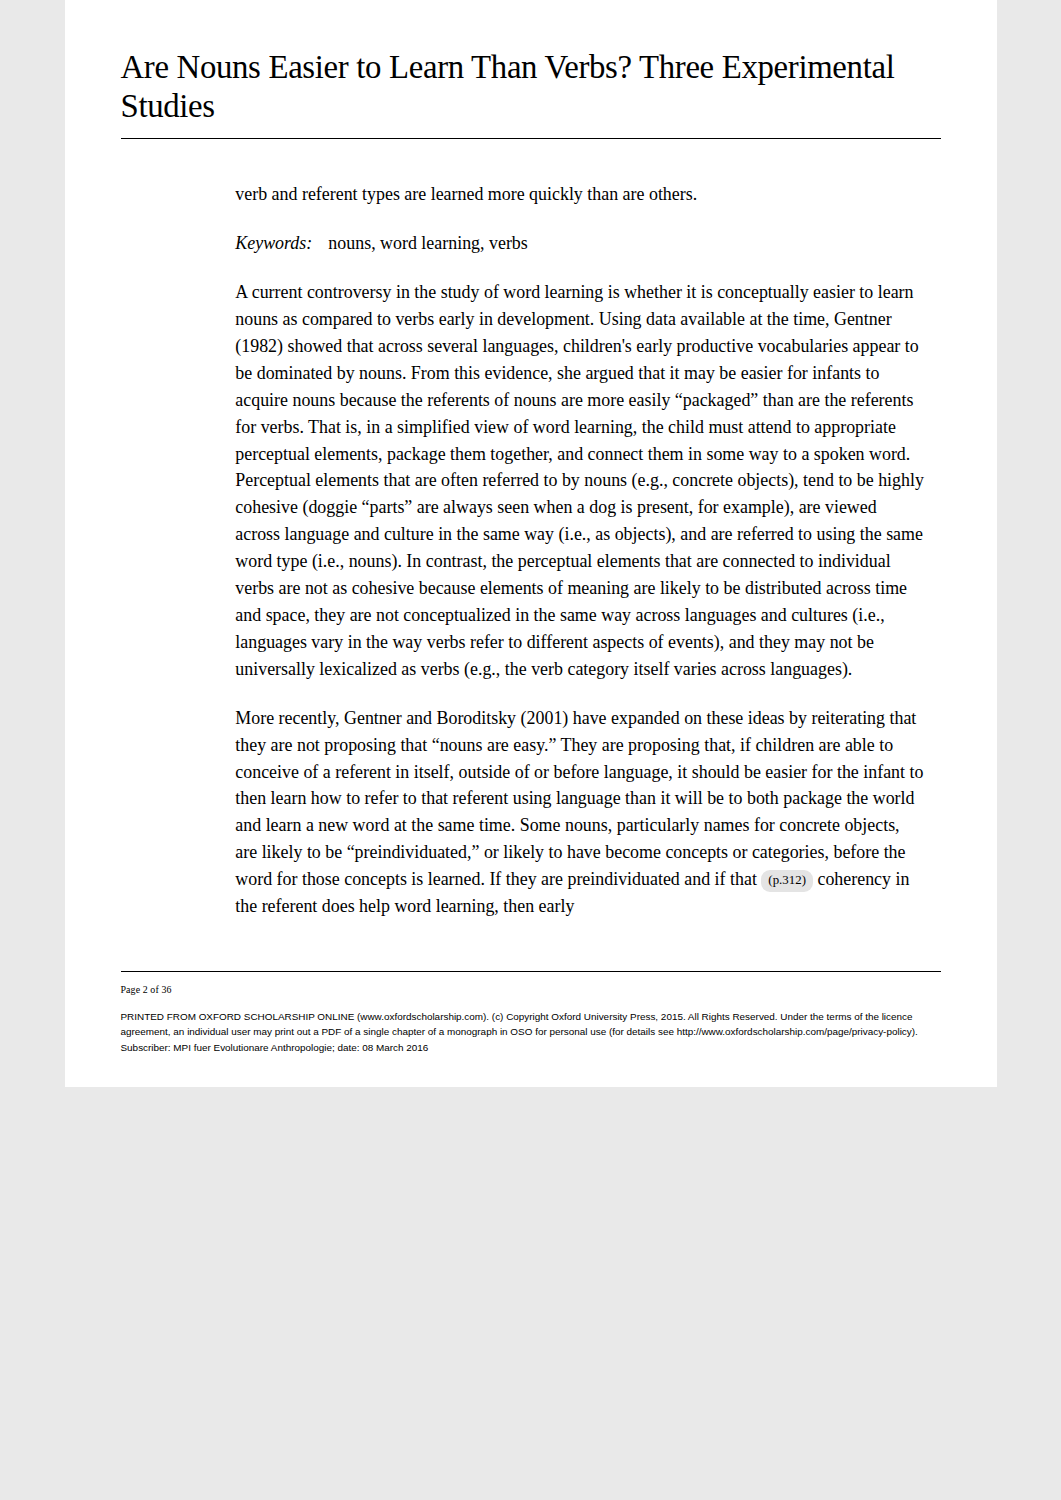Are Nouns Easier to Learn Than Verbs? Three Experimental Studies
verb and referent types are learned more quickly than are others.
Keywords: nouns, word learning, verbs
A current controversy in the study of word learning is whether it is conceptually easier to learn nouns as compared to verbs early in development. Using data available at the time, Gentner (1982) showed that across several languages, children's early productive vocabularies appear to be dominated by nouns. From this evidence, she argued that it may be easier for infants to acquire nouns because the referents of nouns are more easily “packaged” than are the referents for verbs. That is, in a simplified view of word learning, the child must attend to appropriate perceptual elements, package them together, and connect them in some way to a spoken word. Perceptual elements that are often referred to by nouns (e.g., concrete objects), tend to be highly cohesive (doggie “parts” are always seen when a dog is present, for example), are viewed across language and culture in the same way (i.e., as objects), and are referred to using the same word type (i.e., nouns). In contrast, the perceptual elements that are connected to individual verbs are not as cohesive because elements of meaning are likely to be distributed across time and space, they are not conceptualized in the same way across languages and cultures (i.e., languages vary in the way verbs refer to different aspects of events), and they may not be universally lexicalized as verbs (e.g., the verb category itself varies across languages).
More recently, Gentner and Boroditsky (2001) have expanded on these ideas by reiterating that they are not proposing that “nouns are easy.” They are proposing that, if children are able to conceive of a referent in itself, outside of or before language, it should be easier for the infant to then learn how to refer to that referent using language than it will be to both package the world and learn a new word at the same time. Some nouns, particularly names for concrete objects, are likely to be “preindividuated,” or likely to have become concepts or categories, before the word for those concepts is learned. If they are preindividuated and if that (p.312) coherency in the referent does help word learning, then early
Page 2 of 36
PRINTED FROM OXFORD SCHOLARSHIP ONLINE (www.oxfordscholarship.com). (c) Copyright Oxford University Press, 2015. All Rights Reserved. Under the terms of the licence agreement, an individual user may print out a PDF of a single chapter of a monograph in OSO for personal use (for details see http://www.oxfordscholarship.com/page/privacy-policy). Subscriber: MPI fuer Evolutionare Anthropologie; date: 08 March 2016